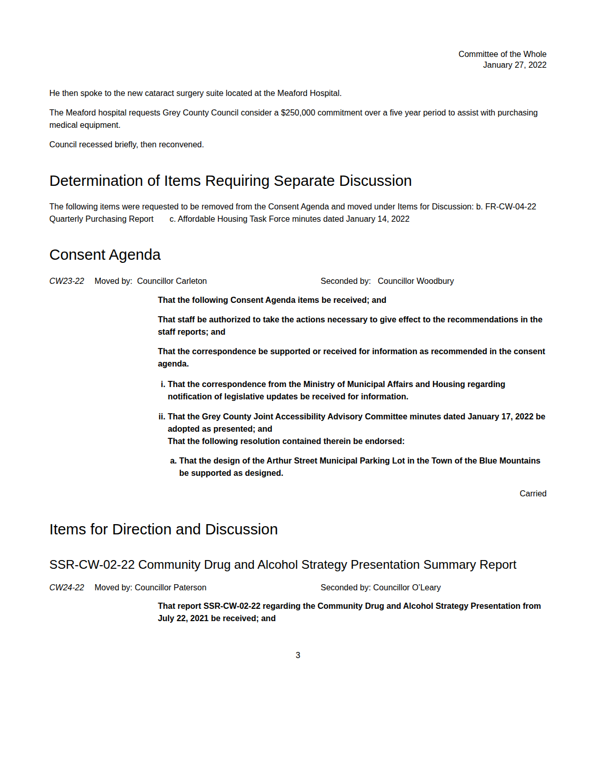Committee of the Whole
January 27, 2022
He then spoke to the new cataract surgery suite located at the Meaford Hospital.
The Meaford hospital requests Grey County Council consider a $250,000 commitment over a five year period to assist with purchasing medical equipment.
Council recessed briefly, then reconvened.
Determination of Items Requiring Separate Discussion
The following items were requested to be removed from the Consent Agenda and moved under Items for Discussion: b. FR-CW-04-22 Quarterly Purchasing Report c. Affordable Housing Task Force minutes dated January 14, 2022
Consent Agenda
CW23-22 Moved by: Councillor Carleton Seconded by: Councillor Woodbury
That the following Consent Agenda items be received; and
That staff be authorized to take the actions necessary to give effect to the recommendations in the staff reports; and
That the correspondence be supported or received for information as recommended in the consent agenda.
That the correspondence from the Ministry of Municipal Affairs and Housing regarding notification of legislative updates be received for information.
That the Grey County Joint Accessibility Advisory Committee minutes dated January 17, 2022 be adopted as presented; and
That the following resolution contained therein be endorsed:
That the design of the Arthur Street Municipal Parking Lot in the Town of the Blue Mountains be supported as designed.
Carried
Items for Direction and Discussion
SSR-CW-02-22 Community Drug and Alcohol Strategy Presentation Summary Report
CW24-22 Moved by: Councillor Paterson Seconded by: Councillor O’Leary
That report SSR-CW-02-22 regarding the Community Drug and Alcohol Strategy Presentation from July 22, 2021 be received; and
3